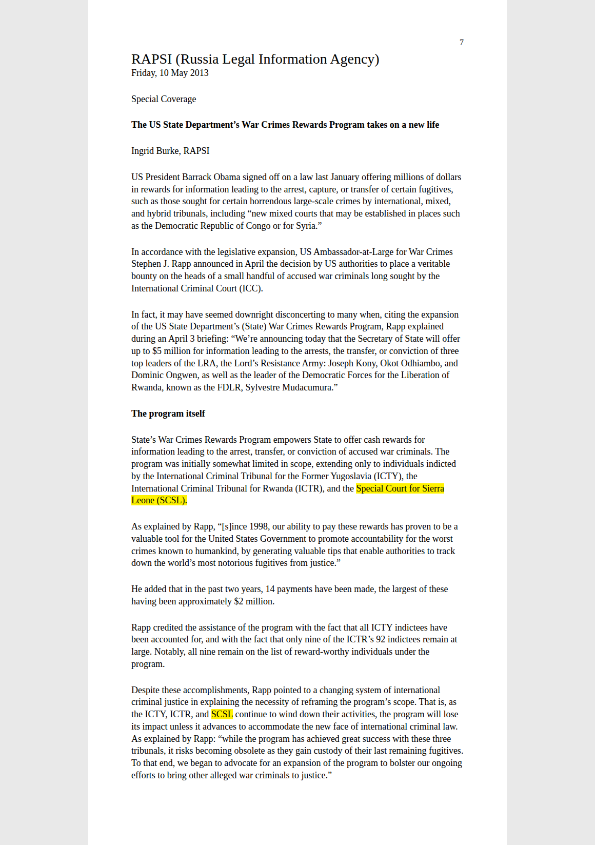7
RAPSI (Russia Legal Information Agency)
Friday, 10 May 2013
Special Coverage
The US State Department’s War Crimes Rewards Program takes on a new life
Ingrid Burke, RAPSI
US President Barrack Obama signed off on a law last January offering millions of dollars in rewards for information leading to the arrest, capture, or transfer of certain fugitives, such as those sought for certain horrendous large-scale crimes by international, mixed, and hybrid tribunals, including “new mixed courts that may be established in places such as the Democratic Republic of Congo or for Syria.”
In accordance with the legislative expansion, US Ambassador-at-Large for War Crimes Stephen J. Rapp announced in April the decision by US authorities to place a veritable bounty on the heads of a small handful of accused war criminals long sought by the International Criminal Court (ICC).
In fact, it may have seemed downright disconcerting to many when, citing the expansion of the US State Department’s (State) War Crimes Rewards Program, Rapp explained during an April 3 briefing: “We’re announcing today that the Secretary of State will offer up to $5 million for information leading to the arrests, the transfer, or conviction of three top leaders of the LRA, the Lord’s Resistance Army: Joseph Kony, Okot Odhiambo, and Dominic Ongwen, as well as the leader of the Democratic Forces for the Liberation of Rwanda, known as the FDLR, Sylvestre Mudacumura.”
The program itself
State’s War Crimes Rewards Program empowers State to offer cash rewards for information leading to the arrest, transfer, or conviction of accused war criminals. The program was initially somewhat limited in scope, extending only to individuals indicted by the International Criminal Tribunal for the Former Yugoslavia (ICTY), the International Criminal Tribunal for Rwanda (ICTR), and the Special Court for Sierra Leone (SCSL).
As explained by Rapp, “[s]ince 1998, our ability to pay these rewards has proven to be a valuable tool for the United States Government to promote accountability for the worst crimes known to humankind, by generating valuable tips that enable authorities to track down the world’s most notorious fugitives from justice.”
He added that in the past two years, 14 payments have been made, the largest of these having been approximately $2 million.
Rapp credited the assistance of the program with the fact that all ICTY indictees have been accounted for, and with the fact that only nine of the ICTR’s 92 indictees remain at large. Notably, all nine remain on the list of reward-worthy individuals under the program.
Despite these accomplishments, Rapp pointed to a changing system of international criminal justice in explaining the necessity of reframing the program’s scope. That is, as the ICTY, ICTR, and SCSL continue to wind down their activities, the program will lose its impact unless it advances to accommodate the new face of international criminal law. As explained by Rapp: “while the program has achieved great success with these three tribunals, it risks becoming obsolete as they gain custody of their last remaining fugitives. To that end, we began to advocate for an expansion of the program to bolster our ongoing efforts to bring other alleged war criminals to justice.”